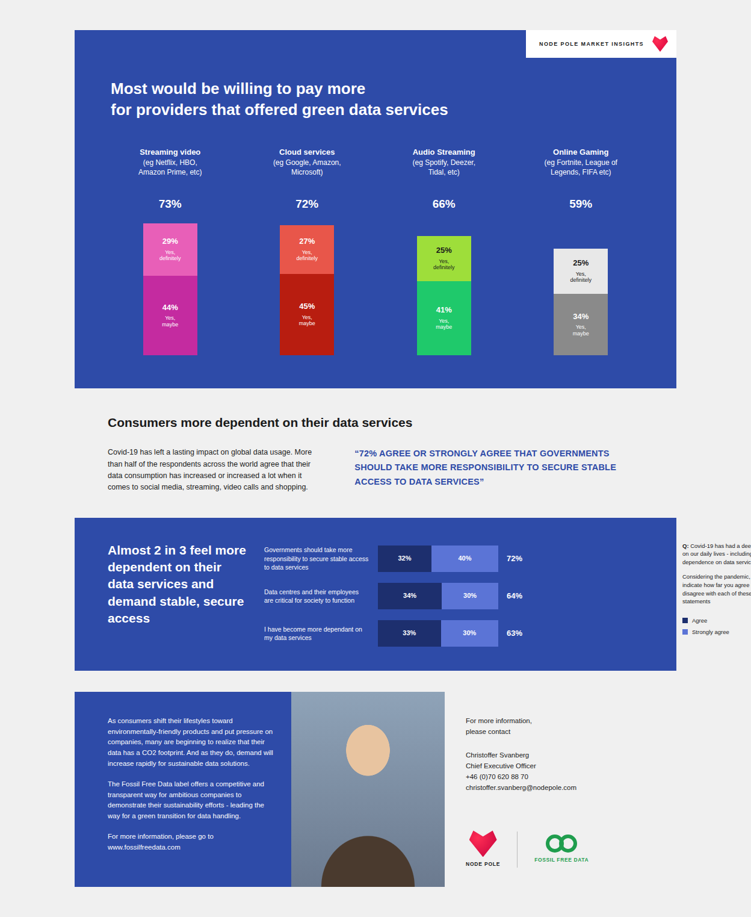NODE POLE MARKET INSIGHTS
Most would be willing to pay more
for providers that offered green data services
Streaming video
(eg Netflix, HBO,
Amazon Prime, etc)
73%
29%Yes,
definitely
44%Yes,
maybe
Cloud services
(eg Google, Amazon,
Microsoft)
72%
27%Yes,
definitely
45%Yes,
maybe
Audio Streaming
(eg Spotify, Deezer,
Tidal, etc)
66%
25%Yes,
definitely
41%Yes,
maybe
Online Gaming
(eg Fortnite, League of
Legends, FIFA etc)
59%
25%Yes,
definitely
34%Yes,
maybe
Consumers more dependent on their data services
Covid-19 has left a lasting impact on global data usage. More than half of the respondents across the world agree that their data consumption has increased or increased a lot when it comes to social media, streaming, video calls and shopping.
“72% AGREE OR STRONGLY AGREE THAT GOVERNMENTS SHOULD TAKE MORE RESPONSIBILITY TO SECURE STABLE ACCESS TO DATA SERVICES”
Almost 2 in 3 feel more dependent on their data services and demand stable, secure access
Governments should take more responsibility to secure stable access to data services
32%
40%
72%
Data centres and their employees are critical for society to function
34%
30%
64%
I have become more dependant on my data services
33%
30%
63%
Q: Covid-19 has had a deep impact on our daily lives - including our dependence on data services.
Considering the pandemic, please indicate how far you agree or disagree with each of these statements
Agree Strongly agree
As consumers shift their lifestyles toward environmentally-friendly products and put pressure on companies, many are beginning to realize that their data has a CO2 footprint. And as they do, demand will increase rapidly for sustainable data solutions.
The Fossil Free Data label offers a competitive and transparent way for ambitious companies to demonstrate their sustainability efforts - leading the way for a green transition for data handling.
For more information, please go to
www.fossilfreedata.com
For more information,
please contact
Christoffer Svanberg
Chief Executive Officer
+46 (0)70 620 88 70
christoffer.svanberg@nodepole.com
NODE POLE
FOSSIL FREE DATA